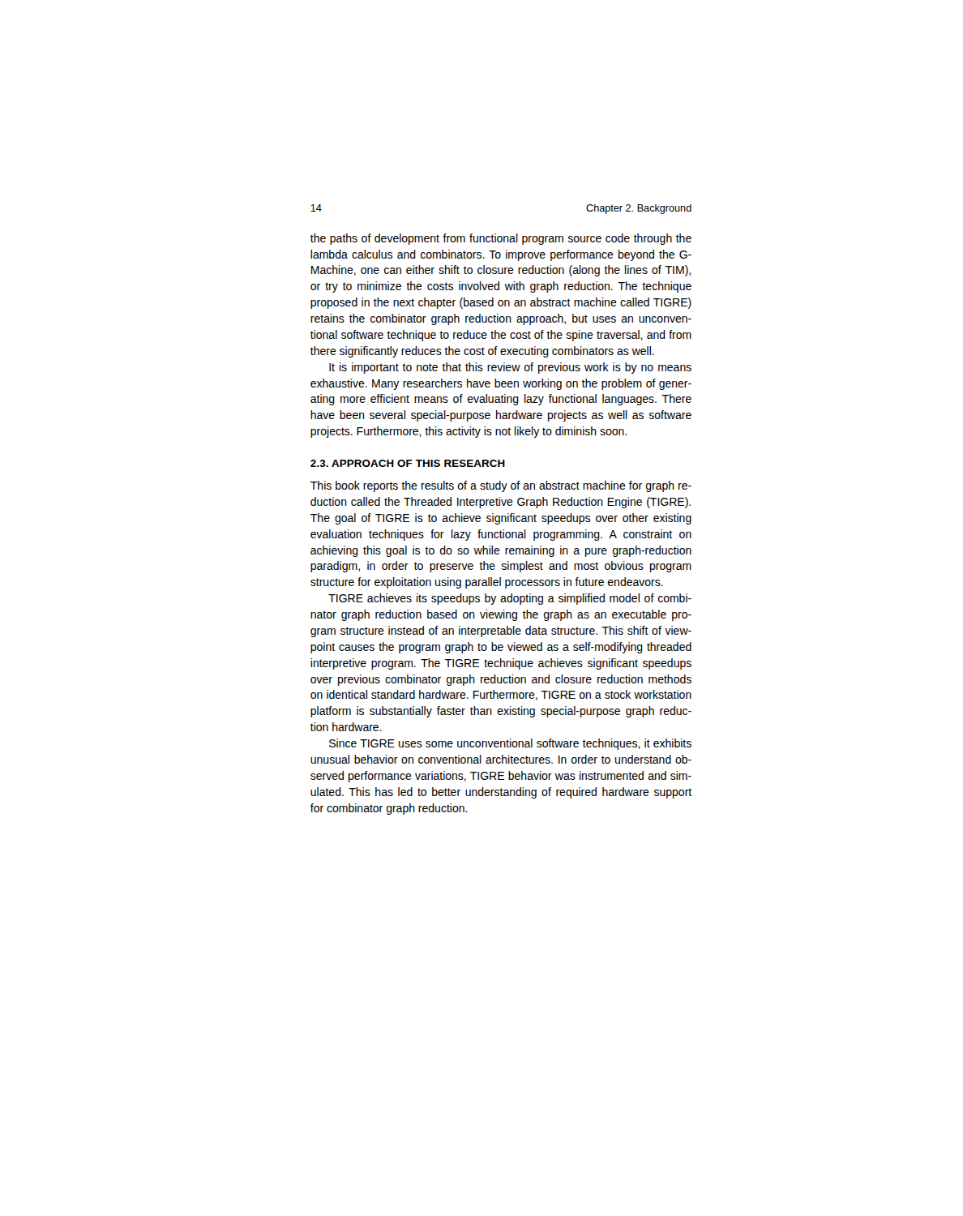14 Chapter 2. Background
the paths of development from functional program source code through the lambda calculus and combinators. To improve performance beyond the G-Machine, one can either shift to closure reduction (along the lines of TIM), or try to minimize the costs involved with graph reduction. The technique proposed in the next chapter (based on an abstract machine called TIGRE) retains the combinator graph reduction approach, but uses an unconventional software technique to reduce the cost of the spine traversal, and from there significantly reduces the cost of executing combinators as well.
It is important to note that this review of previous work is by no means exhaustive. Many researchers have been working on the problem of generating more efficient means of evaluating lazy functional languages. There have been several special-purpose hardware projects as well as software projects. Furthermore, this activity is not likely to diminish soon.
2.3. Approach of this Research
This book reports the results of a study of an abstract machine for graph reduction called the Threaded Interpretive Graph Reduction Engine (TIGRE). The goal of TIGRE is to achieve significant speedups over other existing evaluation techniques for lazy functional programming. A constraint on achieving this goal is to do so while remaining in a pure graph-reduction paradigm, in order to preserve the simplest and most obvious program structure for exploitation using parallel processors in future endeavors.
TIGRE achieves its speedups by adopting a simplified model of combinator graph reduction based on viewing the graph as an executable program structure instead of an interpretable data structure. This shift of viewpoint causes the program graph to be viewed as a self-modifying threaded interpretive program. The TIGRE technique achieves significant speedups over previous combinator graph reduction and closure reduction methods on identical standard hardware. Furthermore, TIGRE on a stock workstation platform is substantially faster than existing special-purpose graph reduction hardware.
Since TIGRE uses some unconventional software techniques, it exhibits unusual behavior on conventional architectures. In order to understand observed performance variations, TIGRE behavior was instrumented and simulated. This has led to better understanding of required hardware support for combinator graph reduction.